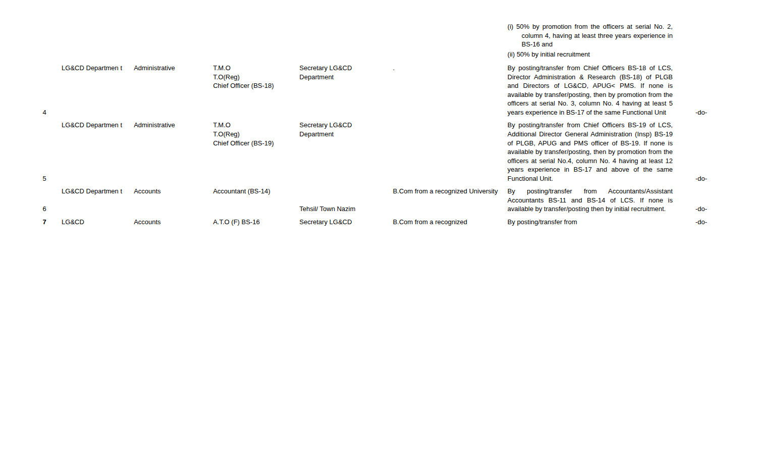| | | | | | | (i) 50% by promotion from the officers at serial No. 2, column 4, having at least three years experience in BS-16 and (ii) 50% by initial recruitment | |
| 4 | LG&CD Departmen t | Administrative | T.M.O T.O(Reg) Chief Officer (BS-18) | Secretary LG&CD Department | . | By posting/transfer from Chief Officers BS-18 of LCS, Director Administration & Research (BS-18) of PLGB and Directors of LG&CD, APUG< PMS. If none is available by transfer/posting, then by promotion from the officers at serial No. 3, column No. 4 having at least 5 years experience in BS-17 of the same Functional Unit | -do- |
| 5 | LG&CD Departmen t | Administrative | T.M.O T.O(Reg) Chief Officer (BS-19) | Secretary LG&CD Department | | By posting/transfer from Chief Officers BS-19 of LCS, Additional Director General Administration (Insp) BS-19 of PLGB, APUG and PMS officer of BS-19. If none is available by transfer/posting, then by promotion from the officers at serial No.4, column No. 4 having at least 12 years experience in BS-17 and above of the same Functional Unit. | -do- |
| 6 | LG&CD Departmen t | Accounts | Accountant (BS-14) | Tehsil/ Town Nazim | B.Com from a recognized University | By posting/transfer from Accountants/Assistant Accountants BS-11 and BS-14 of LCS. If none is available by transfer/posting then by initial recruitment. | -do- |
| 7 | LG&CD | Accounts | A.T.O (F) BS-16 | Secretary LG&CD | B.Com from a recognized | By posting/transfer from | -do- |